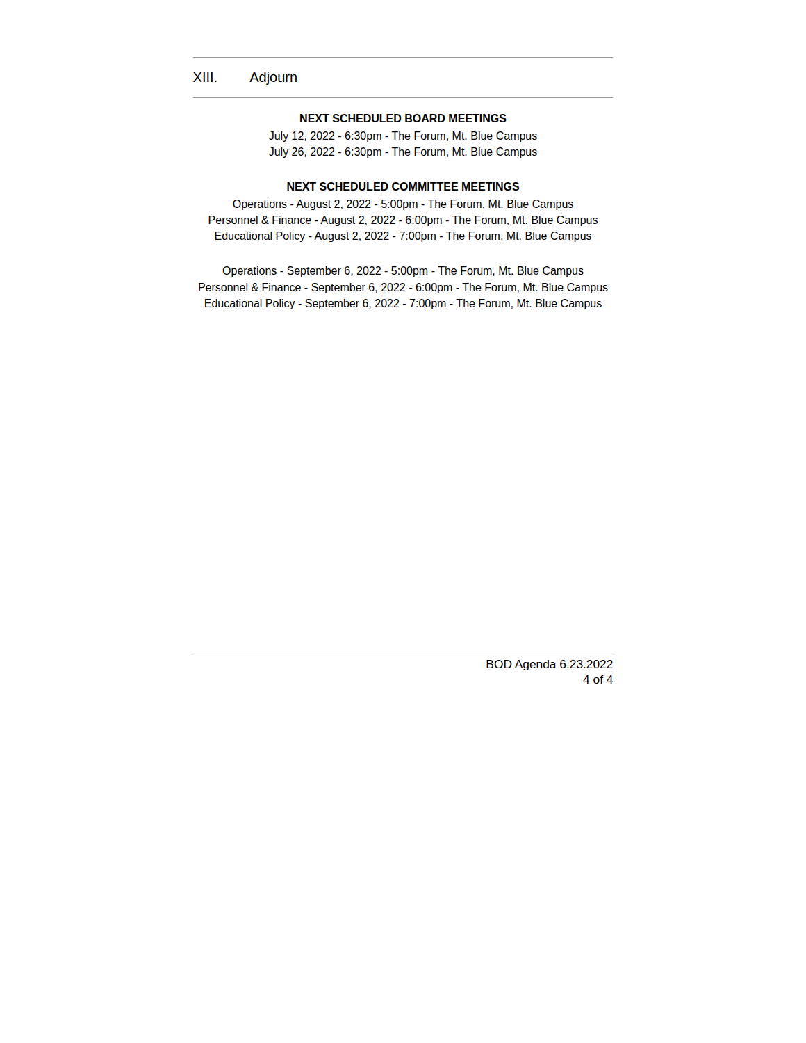XIII. Adjourn
NEXT SCHEDULED BOARD MEETINGS
July 12, 2022 - 6:30pm - The Forum, Mt. Blue Campus
July 26, 2022 - 6:30pm - The Forum, Mt. Blue Campus
NEXT SCHEDULED COMMITTEE MEETINGS
Operations - August 2, 2022 - 5:00pm - The Forum, Mt. Blue Campus
Personnel & Finance - August 2, 2022 - 6:00pm - The Forum, Mt. Blue Campus
Educational Policy - August 2, 2022 - 7:00pm - The Forum, Mt. Blue Campus
Operations - September 6, 2022 - 5:00pm - The Forum, Mt. Blue Campus
Personnel & Finance - September 6, 2022 - 6:00pm - The Forum, Mt. Blue Campus
Educational Policy - September 6, 2022 - 7:00pm - The Forum, Mt. Blue Campus
BOD Agenda 6.23.2022
4 of 4